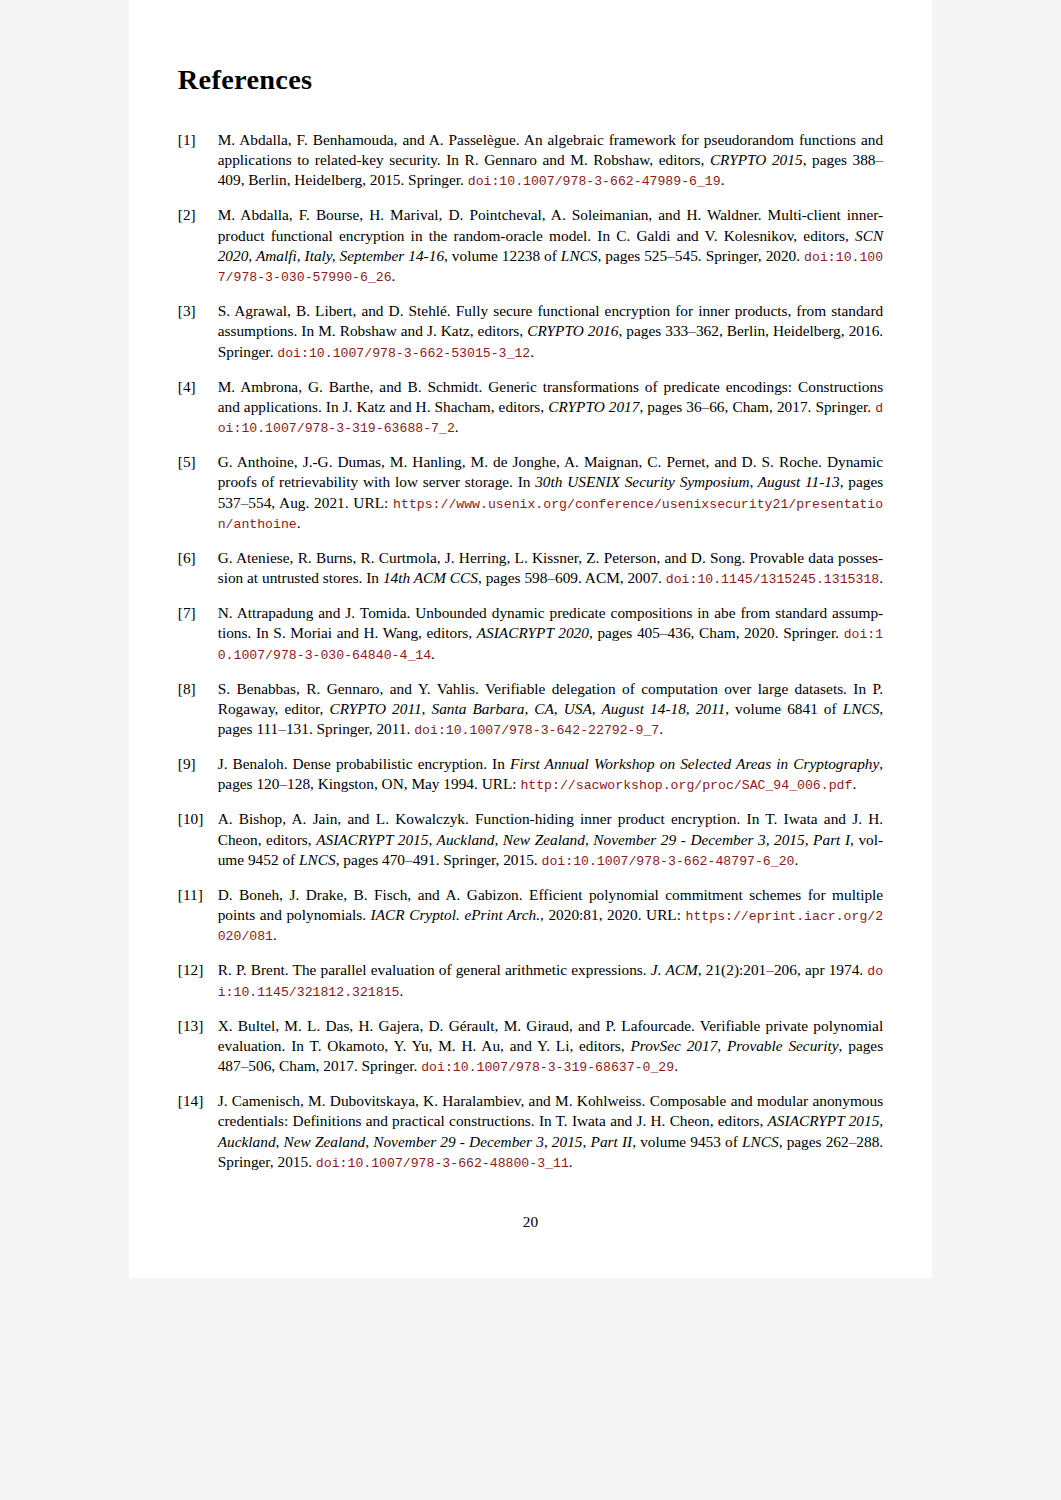References
[1] M. Abdalla, F. Benhamouda, and A. Passelègue. An algebraic framework for pseudorandom functions and applications to related-key security. In R. Gennaro and M. Robshaw, editors, CRYPTO 2015, pages 388–409, Berlin, Heidelberg, 2015. Springer. doi:10.1007/978-3-662-47989-6_19.
[2] M. Abdalla, F. Bourse, H. Marival, D. Pointcheval, A. Soleimanian, and H. Waldner. Multi-client inner-product functional encryption in the random-oracle model. In C. Galdi and V. Kolesnikov, editors, SCN 2020, Amalfi, Italy, September 14-16, volume 12238 of LNCS, pages 525–545. Springer, 2020. doi:10.1007/978-3-030-57990-6_26.
[3] S. Agrawal, B. Libert, and D. Stehlé. Fully secure functional encryption for inner products, from standard assumptions. In M. Robshaw and J. Katz, editors, CRYPTO 2016, pages 333–362, Berlin, Heidelberg, 2016. Springer. doi:10.1007/978-3-662-53015-3_12.
[4] M. Ambrona, G. Barthe, and B. Schmidt. Generic transformations of predicate encodings: Constructions and applications. In J. Katz and H. Shacham, editors, CRYPTO 2017, pages 36–66, Cham, 2017. Springer. doi:10.1007/978-3-319-63688-7_2.
[5] G. Anthoine, J.-G. Dumas, M. Hanling, M. de Jonghe, A. Maignan, C. Pernet, and D. S. Roche. Dynamic proofs of retrievability with low server storage. In 30th USENIX Security Symposium, August 11-13, pages 537–554, Aug. 2021. URL: https://www.usenix.org/conference/usenixsecurity21/presentation/anthoine.
[6] G. Ateniese, R. Burns, R. Curtmola, J. Herring, L. Kissner, Z. Peterson, and D. Song. Provable data possession at untrusted stores. In 14th ACM CCS, pages 598–609. ACM, 2007. doi:10.1145/1315245.1315318.
[7] N. Attrapadung and J. Tomida. Unbounded dynamic predicate compositions in abe from standard assumptions. In S. Moriai and H. Wang, editors, ASIACRYPT 2020, pages 405–436, Cham, 2020. Springer. doi:10.1007/978-3-030-64840-4_14.
[8] S. Benabbas, R. Gennaro, and Y. Vahlis. Verifiable delegation of computation over large datasets. In P. Rogaway, editor, CRYPTO 2011, Santa Barbara, CA, USA, August 14-18, 2011, volume 6841 of LNCS, pages 111–131. Springer, 2011. doi:10.1007/978-3-642-22792-9_7.
[9] J. Benaloh. Dense probabilistic encryption. In First Annual Workshop on Selected Areas in Cryptography, pages 120–128, Kingston, ON, May 1994. URL: http://sacworkshop.org/proc/SAC_94_006.pdf.
[10] A. Bishop, A. Jain, and L. Kowalczyk. Function-hiding inner product encryption. In T. Iwata and J. H. Cheon, editors, ASIACRYPT 2015, Auckland, New Zealand, November 29 - December 3, 2015, Part I, volume 9452 of LNCS, pages 470–491. Springer, 2015. doi:10.1007/978-3-662-48797-6_20.
[11] D. Boneh, J. Drake, B. Fisch, and A. Gabizon. Efficient polynomial commitment schemes for multiple points and polynomials. IACR Cryptol. ePrint Arch., 2020:81, 2020. URL: https://eprint.iacr.org/2020/081.
[12] R. P. Brent. The parallel evaluation of general arithmetic expressions. J. ACM, 21(2):201–206, apr 1974. doi:10.1145/321812.321815.
[13] X. Bultel, M. L. Das, H. Gajera, D. Gérault, M. Giraud, and P. Lafourcade. Verifiable private polynomial evaluation. In T. Okamoto, Y. Yu, M. H. Au, and Y. Li, editors, ProvSec 2017, Provable Security, pages 487–506, Cham, 2017. Springer. doi:10.1007/978-3-319-68637-0_29.
[14] J. Camenisch, M. Dubovitskaya, K. Haralambiev, and M. Kohlweiss. Composable and modular anonymous credentials: Definitions and practical constructions. In T. Iwata and J. H. Cheon, editors, ASIACRYPT 2015, Auckland, New Zealand, November 29 - December 3, 2015, Part II, volume 9453 of LNCS, pages 262–288. Springer, 2015. doi:10.1007/978-3-662-48800-3_11.
20